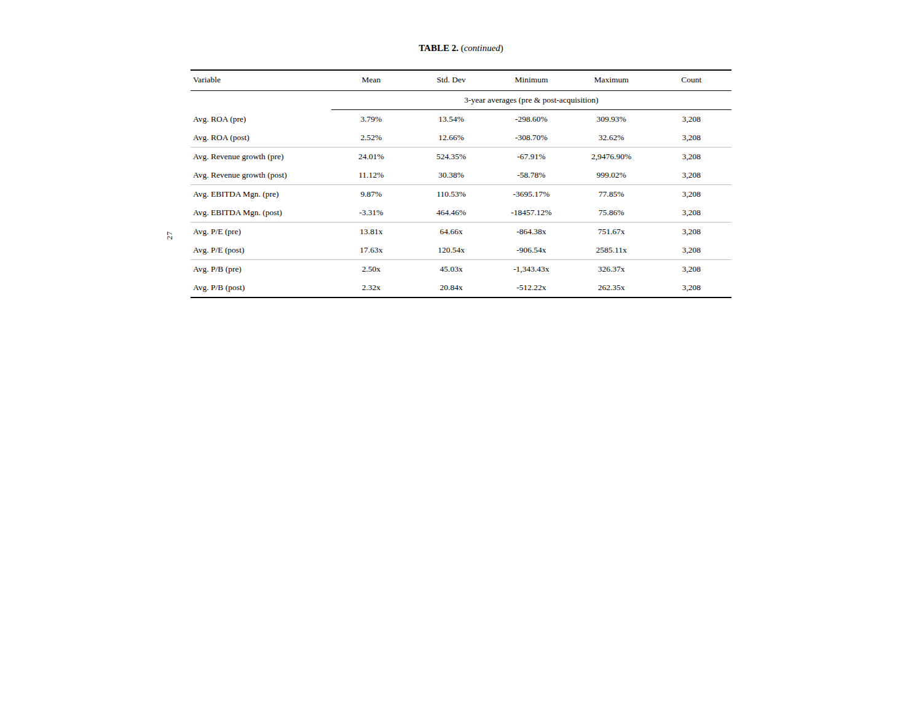27
TABLE 2. (continued)
| Variable | Mean | Std. Dev | Minimum | Maximum | Count |
| --- | --- | --- | --- | --- | --- |
| | 3-year averages (pre & post-acquisition) |
| Avg. ROA (pre) | 3.79% | 13.54% | -298.60% | 309.93% | 3,208 |
| Avg. ROA (post) | 2.52% | 12.66% | -308.70% | 32.62% | 3,208 |
| Avg. Revenue growth (pre) | 24.01% | 524.35% | -67.91% | 2,9476.90% | 3,208 |
| Avg. Revenue growth (post) | 11.12% | 30.38% | -58.78% | 999.02% | 3,208 |
| Avg. EBITDA Mgn. (pre) | 9.87% | 110.53% | -3695.17% | 77.85% | 3,208 |
| Avg. EBITDA Mgn. (post) | -3.31% | 464.46% | -18457.12% | 75.86% | 3,208 |
| Avg. P/E (pre) | 13.81x | 64.66x | -864.38x | 751.67x | 3,208 |
| Avg. P/E (post) | 17.63x | 120.54x | -906.54x | 2585.11x | 3,208 |
| Avg. P/B (pre) | 2.50x | 45.03x | -1,343.43x | 326.37x | 3,208 |
| Avg. P/B (post) | 2.32x | 20.84x | -512.22x | 262.35x | 3,208 |